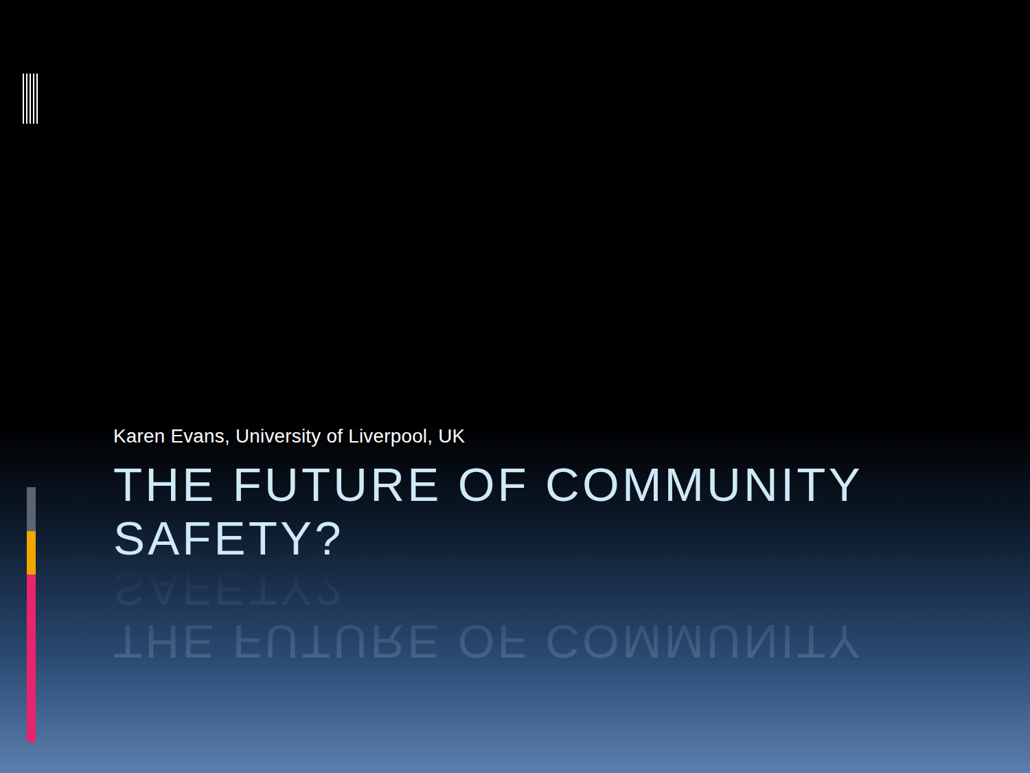Karen Evans, University of Liverpool, UK
The future of community safety?
The future of community safety?